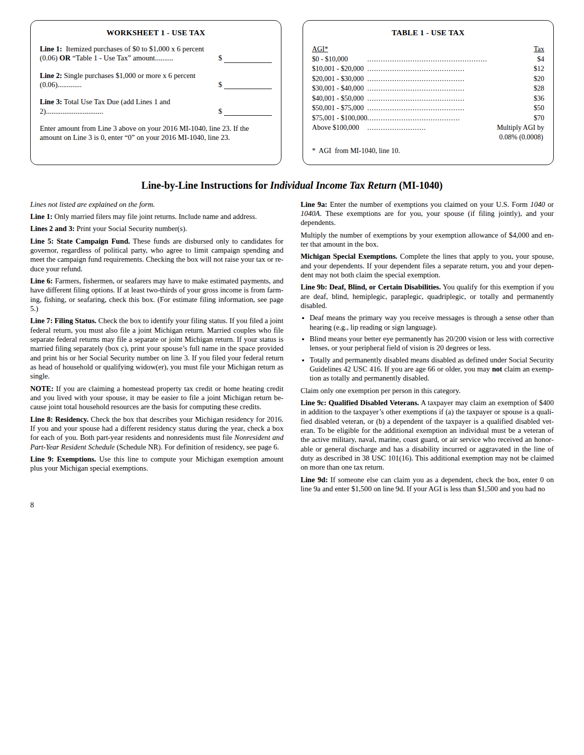WORKSHEET 1 - USE TAX
Line 1: Itemized purchases of $0 to $1,000 x 6 percent (0.06) OR “Table 1 - Use Tax” amount..........
$
Line 2: Single purchases $1,000 or more x 6 percent (0.06).............
$
Line 3: Total Use Tax Due (add Lines 1 and 2)...............................
$
Enter amount from Line 3 above on your 2016 MI-1040, line 23. If the amount on Line 3 is 0, enter “0” on your 2016 MI-1040, line 23.
TABLE 1 - USE TAX
| AGI* | | Tax |
| $0 - $10,000 | ..................................................... | $4 |
| $10,001 - $20,000 | ........................................... | $12 |
| $20,001 - $30,000 | ........................................... | $20 |
| $30,001 - $40,000 | ........................................... | $28 |
| $40,001 - $50,000 | ........................................... | $36 |
| $50,001 - $75,000 | ........................................... | $50 |
| $75,001 - $100,000 | ......................................... | $70 |
| Above $100,000 | .......................... | Multiply AGI by |
0.08% (0.0008)
* AGI from MI-1040, line 10.
Line-by-Line Instructions for Individual Income Tax Return (MI-1040)
Lines not listed are explained on the form.
Line 1: Only married filers may file joint returns. Include name and address.
Lines 2 and 3: Print your Social Security number(s).
Line 5: State Campaign Fund. These funds are disbursed only to candidates for governor, regardless of political party, who agree to limit campaign spending and meet the campaign fund requirements. Checking the box will not raise your tax or reduce your refund.
Line 6: Farmers, fishermen, or seafarers may have to make estimated payments, and have different filing options. If at least two-thirds of your gross income is from farming, fishing, or seafaring, check this box. (For estimate filing information, see page 5.)
Line 7: Filing Status. Check the box to identify your filing status. If you filed a joint federal return, you must also file a joint Michigan return. Married couples who file separate federal returns may file a separate or joint Michigan return. If your status is married filing separately (box c), print your spouse’s full name in the space provided and print his or her Social Security number on line 3. If you filed your federal return as head of household or qualifying widow(er), you must file your Michigan return as single.
NOTE: If you are claiming a homestead property tax credit or home heating credit and you lived with your spouse, it may be easier to file a joint Michigan return because joint total household resources are the basis for computing these credits.
Line 8: Residency. Check the box that describes your Michigan residency for 2016. If you and your spouse had a different residency status during the year, check a box for each of you. Both part-year residents and nonresidents must file Nonresident and Part-Year Resident Schedule (Schedule NR). For definition of residency, see page 6.
Line 9: Exemptions. Use this line to compute your Michigan exemption amount plus your Michigan special exemptions.
Line 9a: Enter the number of exemptions you claimed on your U.S. Form 1040 or 1040A. These exemptions are for you, your spouse (if filing jointly), and your dependents.
Multiply the number of exemptions by your exemption allowance of $4,000 and enter that amount in the box.
Michigan Special Exemptions. Complete the lines that apply to you, your spouse, and your dependents. If your dependent files a separate return, you and your dependent may not both claim the special exemption.
Line 9b: Deaf, Blind, or Certain Disabilities. You qualify for this exemption if you are deaf, blind, hemiplegic, paraplegic, quadriplegic, or totally and permanently disabled.
Deaf means the primary way you receive messages is through a sense other than hearing (e.g., lip reading or sign language).
Blind means your better eye permanently has 20/200 vision or less with corrective lenses, or your peripheral field of vision is 20 degrees or less.
Totally and permanently disabled means disabled as defined under Social Security Guidelines 42 USC 416. If you are age 66 or older, you may not claim an exemption as totally and permanently disabled.
Claim only one exemption per person in this category.
Line 9c: Qualified Disabled Veterans. A taxpayer may claim an exemption of $400 in addition to the taxpayer’s other exemptions if (a) the taxpayer or spouse is a qualified disabled veteran, or (b) a dependent of the taxpayer is a qualified disabled veteran. To be eligible for the additional exemption an individual must be a veteran of the active military, naval, marine, coast guard, or air service who received an honorable or general discharge and has a disability incurred or aggravated in the line of duty as described in 38 USC 101(16). This additional exemption may not be claimed on more than one tax return.
Line 9d: If someone else can claim you as a dependent, check the box, enter 0 on line 9a and enter $1,500 on line 9d. If your AGI is less than $1,500 and you had no
8